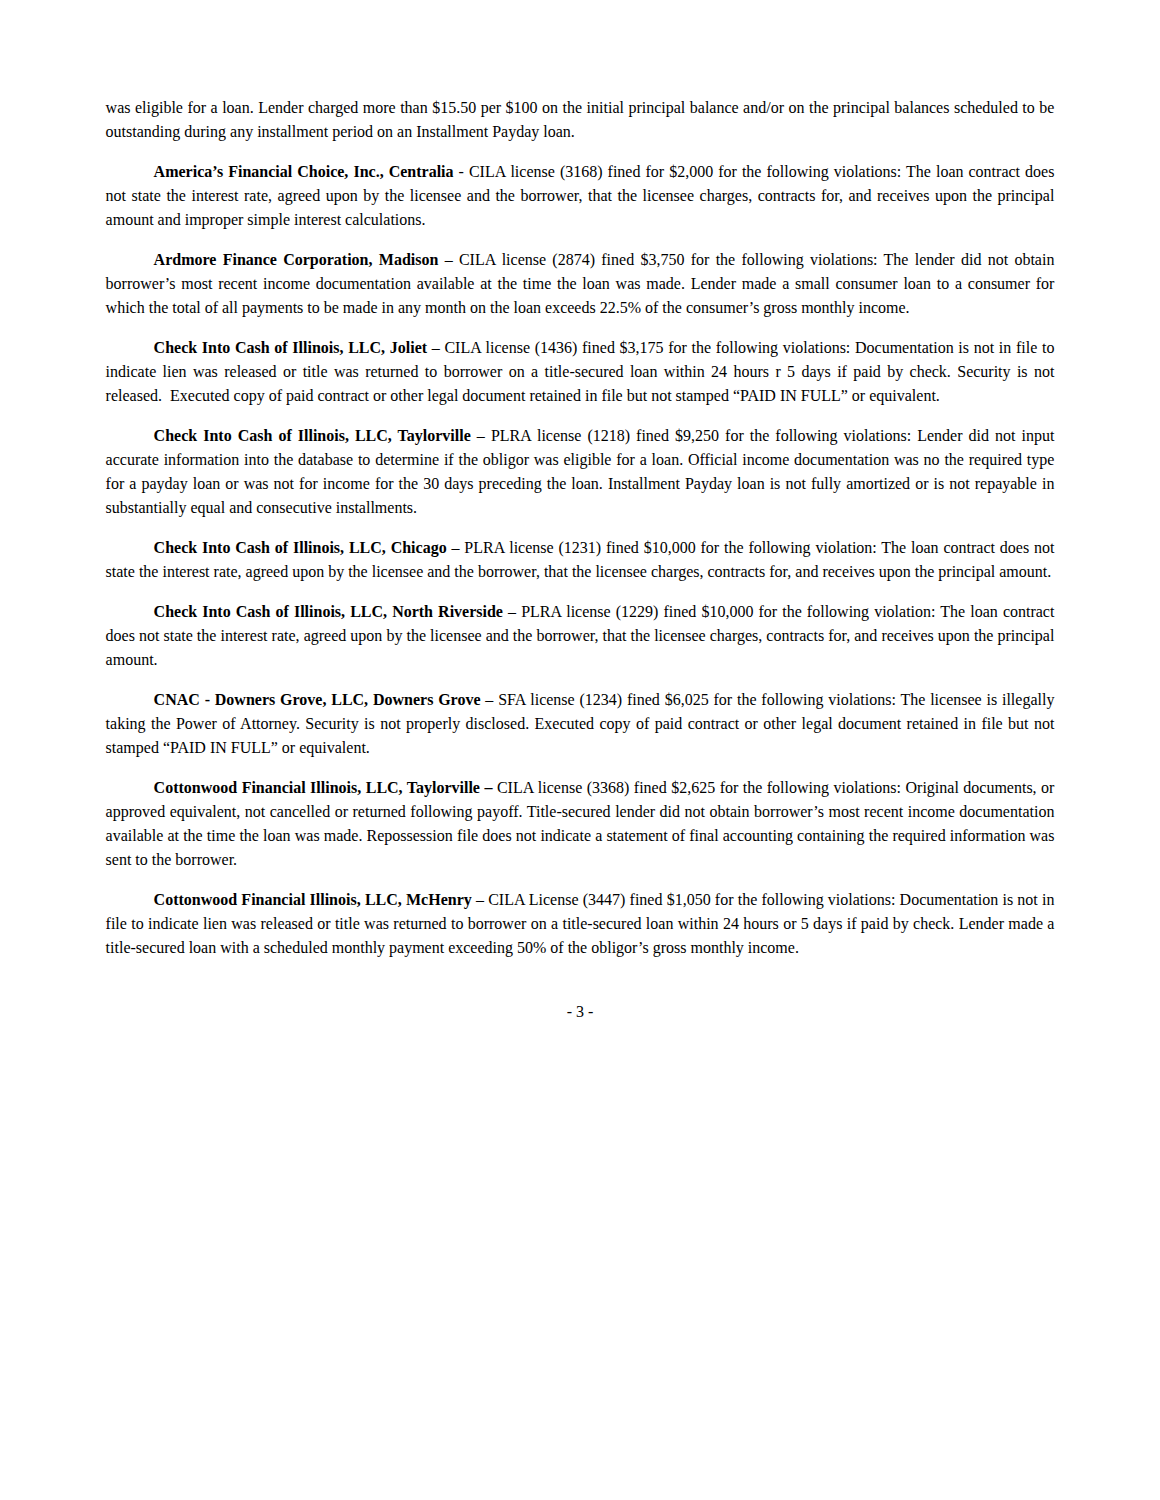was eligible for a loan. Lender charged more than $15.50 per $100 on the initial principal balance and/or on the principal balances scheduled to be outstanding during any installment period on an Installment Payday loan.
America’s Financial Choice, Inc., Centralia - CILA license (3168) fined for $2,000 for the following violations: The loan contract does not state the interest rate, agreed upon by the licensee and the borrower, that the licensee charges, contracts for, and receives upon the principal amount and improper simple interest calculations.
Ardmore Finance Corporation, Madison – CILA license (2874) fined $3,750 for the following violations: The lender did not obtain borrower’s most recent income documentation available at the time the loan was made. Lender made a small consumer loan to a consumer for which the total of all payments to be made in any month on the loan exceeds 22.5% of the consumer’s gross monthly income.
Check Into Cash of Illinois, LLC, Joliet – CILA license (1436) fined $3,175 for the following violations: Documentation is not in file to indicate lien was released or title was returned to borrower on a title-secured loan within 24 hours r 5 days if paid by check. Security is not released. Executed copy of paid contract or other legal document retained in file but not stamped “PAID IN FULL” or equivalent.
Check Into Cash of Illinois, LLC, Taylorville – PLRA license (1218) fined $9,250 for the following violations: Lender did not input accurate information into the database to determine if the obligor was eligible for a loan. Official income documentation was no the required type for a payday loan or was not for income for the 30 days preceding the loan. Installment Payday loan is not fully amortized or is not repayable in substantially equal and consecutive installments.
Check Into Cash of Illinois, LLC, Chicago – PLRA license (1231) fined $10,000 for the following violation: The loan contract does not state the interest rate, agreed upon by the licensee and the borrower, that the licensee charges, contracts for, and receives upon the principal amount.
Check Into Cash of Illinois, LLC, North Riverside – PLRA license (1229) fined $10,000 for the following violation: The loan contract does not state the interest rate, agreed upon by the licensee and the borrower, that the licensee charges, contracts for, and receives upon the principal amount.
CNAC - Downers Grove, LLC, Downers Grove – SFA license (1234) fined $6,025 for the following violations: The licensee is illegally taking the Power of Attorney. Security is not properly disclosed. Executed copy of paid contract or other legal document retained in file but not stamped “PAID IN FULL” or equivalent.
Cottonwood Financial Illinois, LLC, Taylorville – CILA license (3368) fined $2,625 for the following violations: Original documents, or approved equivalent, not cancelled or returned following payoff. Title-secured lender did not obtain borrower’s most recent income documentation available at the time the loan was made. Repossession file does not indicate a statement of final accounting containing the required information was sent to the borrower.
Cottonwood Financial Illinois, LLC, McHenry – CILA License (3447) fined $1,050 for the following violations: Documentation is not in file to indicate lien was released or title was returned to borrower on a title-secured loan within 24 hours or 5 days if paid by check. Lender made a title-secured loan with a scheduled monthly payment exceeding 50% of the obligor’s gross monthly income.
- 3 -